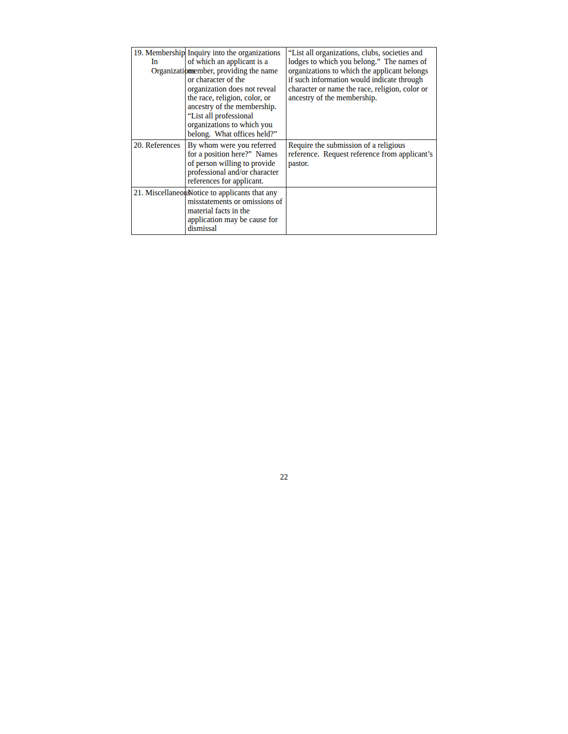| 19. Membership In Organizations | Inquiry into the organizations of which an applicant is a member, providing the name or character of the organization does not reveal the race, religion, color, or ancestry of the membership. “List all professional organizations to which you belong. What offices held?” | “List all organizations, clubs, societies and lodges to which you belong.” The names of organizations to which the applicant belongs if such information would indicate through character or name the race, religion, color or ancestry of the membership. |
| 20. References | By whom were you referred for a position here?” Names of person willing to provide professional and/or character references for applicant. | Require the submission of a religious reference. Request reference from applicant’s pastor. |
| 21. Miscellaneous | Notice to applicants that any misstatements or omissions of material facts in the application may be cause for dismissal | |
22